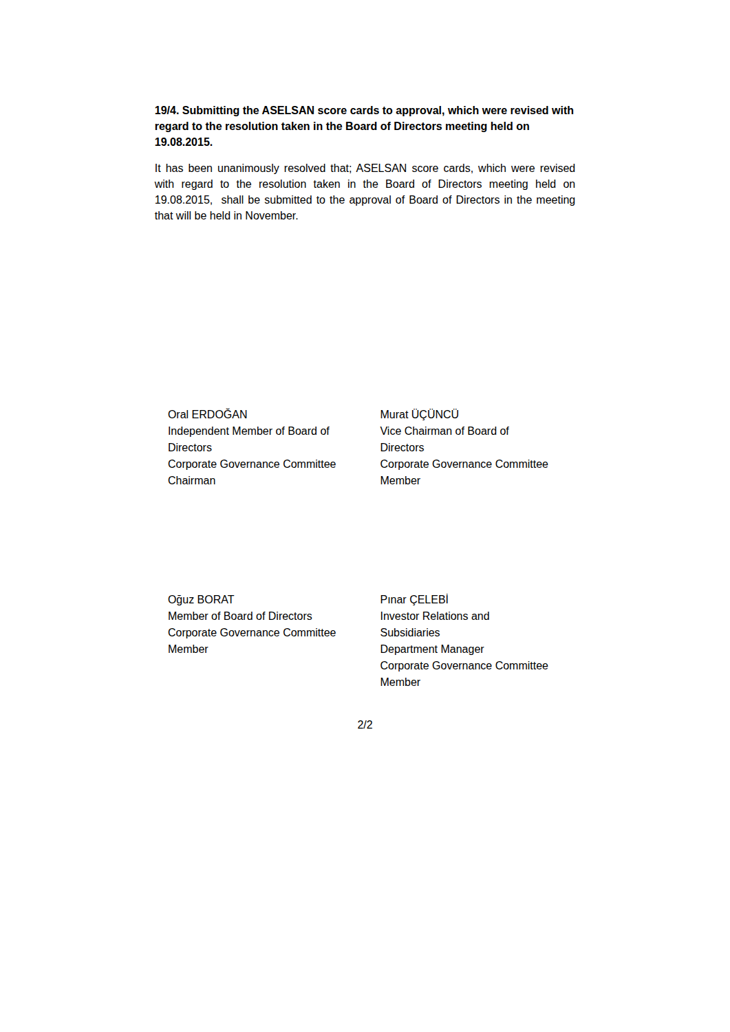19/4. Submitting the ASELSAN score cards to approval, which were revised with regard to the resolution taken in the Board of Directors meeting held on 19.08.2015.
It has been unanimously resolved that; ASELSAN score cards, which were revised with regard to the resolution taken in the Board of Directors meeting held on 19.08.2015, shall be submitted to the approval of Board of Directors in the meeting that will be held in November.
| Oral ERDOĞAN Independent Member of Board of Directors Corporate Governance Committee Chairman Oğuz BORAT Member of Board of Directors Corporate Governance Committee Member | Murat ÜÇÜNCÜ Vice Chairman of Board of Directors Corporate Governance Committee Member Pınar ÇELEBİ Investor Relations and Subsidiaries Department Manager Corporate Governance Committee Member |
2/2